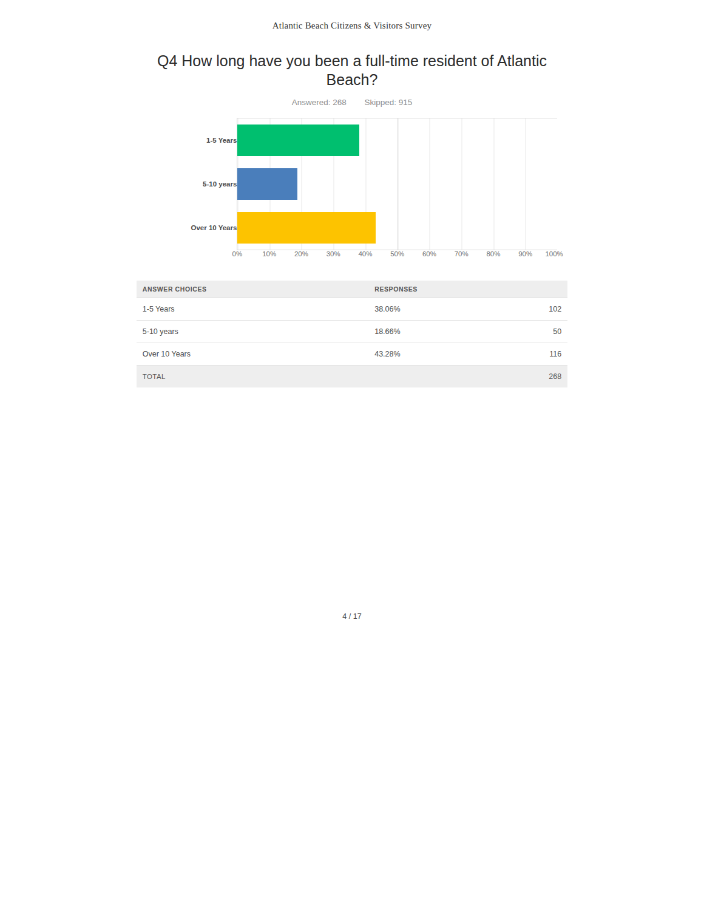Atlantic Beach Citizens & Visitors Survey
Q4 How long have you been a full-time resident of Atlantic Beach?
Answered: 268 Skipped: 915
| 1-5 Years | |
| 5-10 years | |
| Over 10 Years | |
| | 0% 10% 20% 30% 40% 50% 60% 70% 80% 90% 100% |
| Answer Choices | Responses |
| --- | --- |
| 1-5 Years | 38.06% | 102 |
| 5-10 years | 18.66% | 50 |
| Over 10 Years | 43.28% | 116 |
| Total | | 268 |
4 / 17